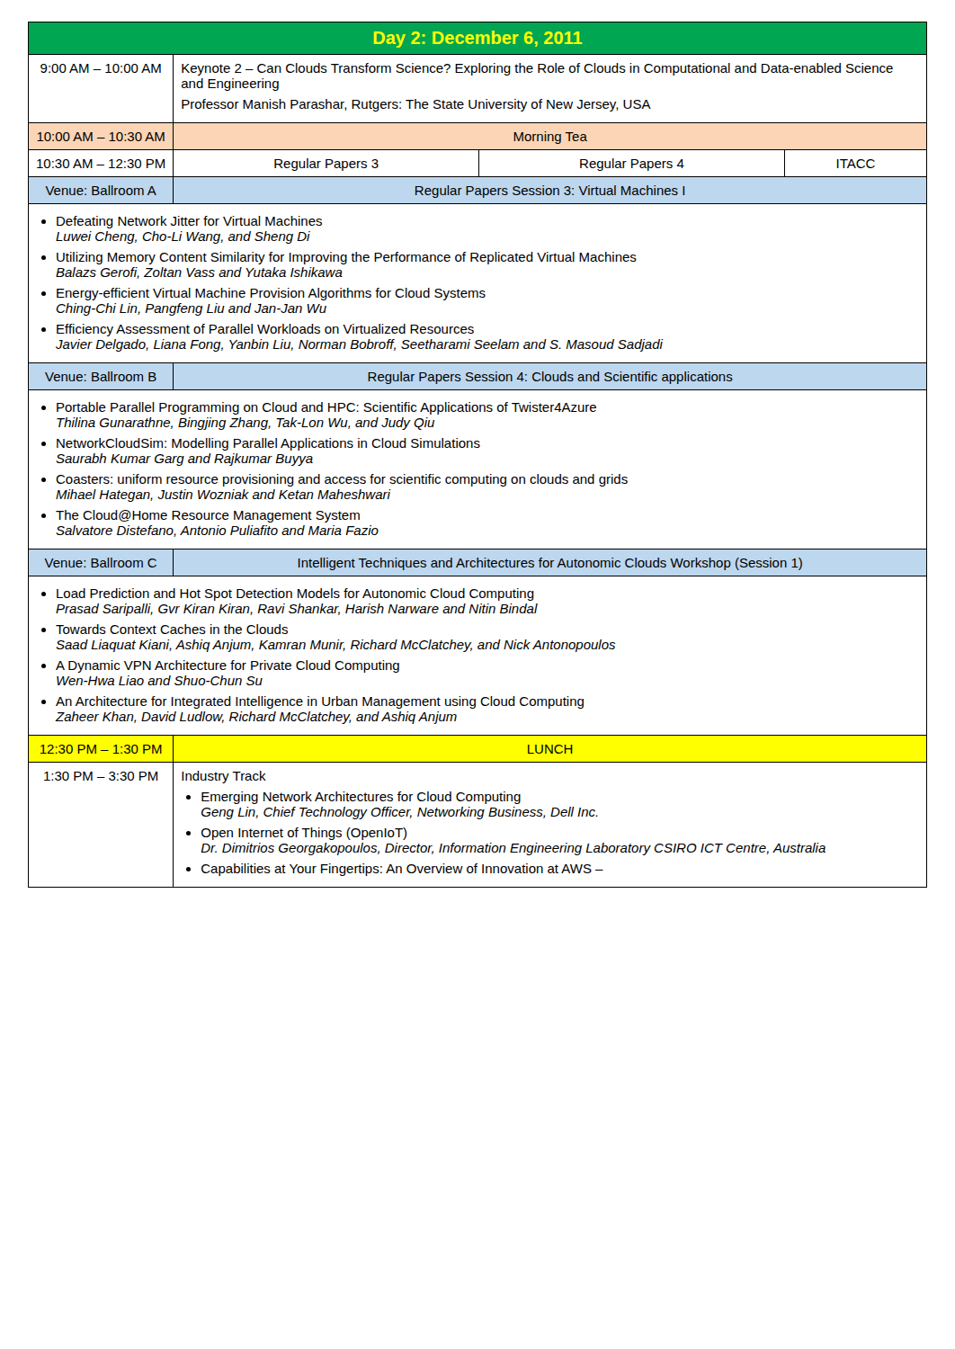| Day 2: December 6, 2011 |
| 9:00 AM – 10:00 AM | Keynote 2 – Can Clouds Transform Science? Exploring the Role of Clouds in Computational and Data-enabled Science and Engineering Professor Manish Parashar, Rutgers: The State University of New Jersey, USA |
| 10:00 AM – 10:30 AM | Morning Tea |
| 10:30 AM – 12:30 PM | Regular Papers 3 | Regular Papers 4 | ITACC |
| Venue: Ballroom A | Regular Papers Session 3: Virtual Machines I |
| Defeating Network Jitter for Virtual Machines Luwei Cheng, Cho-Li Wang, and Sheng Di Utilizing Memory Content Similarity for Improving the Performance of Replicated Virtual Machines Balazs Gerofi, Zoltan Vass and Yutaka Ishikawa Energy-efficient Virtual Machine Provision Algorithms for Cloud Systems Ching-Chi Lin, Pangfeng Liu and Jan-Jan Wu Efficiency Assessment of Parallel Workloads on Virtualized Resources Javier Delgado, Liana Fong, Yanbin Liu, Norman Bobroff, Seetharami Seelam and S. Masoud Sadjadi |
| Venue: Ballroom B | Regular Papers Session 4: Clouds and Scientific applications |
| Portable Parallel Programming on Cloud and HPC: Scientific Applications of Twister4Azure Thilina Gunarathne, Bingjing Zhang, Tak-Lon Wu, and Judy Qiu NetworkCloudSim: Modelling Parallel Applications in Cloud Simulations Saurabh Kumar Garg and Rajkumar Buyya Coasters: uniform resource provisioning and access for scientific computing on clouds and grids Mihael Hategan, Justin Wozniak and Ketan Maheshwari The Cloud@Home Resource Management System Salvatore Distefano, Antonio Puliafito and Maria Fazio |
| Venue: Ballroom C | Intelligent Techniques and Architectures for Autonomic Clouds Workshop (Session 1) |
| Load Prediction and Hot Spot Detection Models for Autonomic Cloud Computing Prasad Saripalli, Gvr Kiran Kiran, Ravi Shankar, Harish Narware and Nitin Bindal Towards Context Caches in the Clouds Saad Liaquat Kiani, Ashiq Anjum, Kamran Munir, Richard McClatchey, and Nick Antonopoulos A Dynamic VPN Architecture for Private Cloud Computing Wen-Hwa Liao and Shuo-Chun Su An Architecture for Integrated Intelligence in Urban Management using Cloud Computing Zaheer Khan, David Ludlow, Richard McClatchey, and Ashiq Anjum |
| 12:30 PM – 1:30 PM | LUNCH |
| 1:30 PM – 3:30 PM | Industry Track Emerging Network Architectures for Cloud Computing Geng Lin, Chief Technology Officer, Networking Business, Dell Inc. Open Internet of Things (OpenIoT) Dr. Dimitrios Georgakopoulos, Director, Information Engineering Laboratory CSIRO ICT Centre, Australia Capabilities at Your Fingertips: An Overview of Innovation at AWS – |